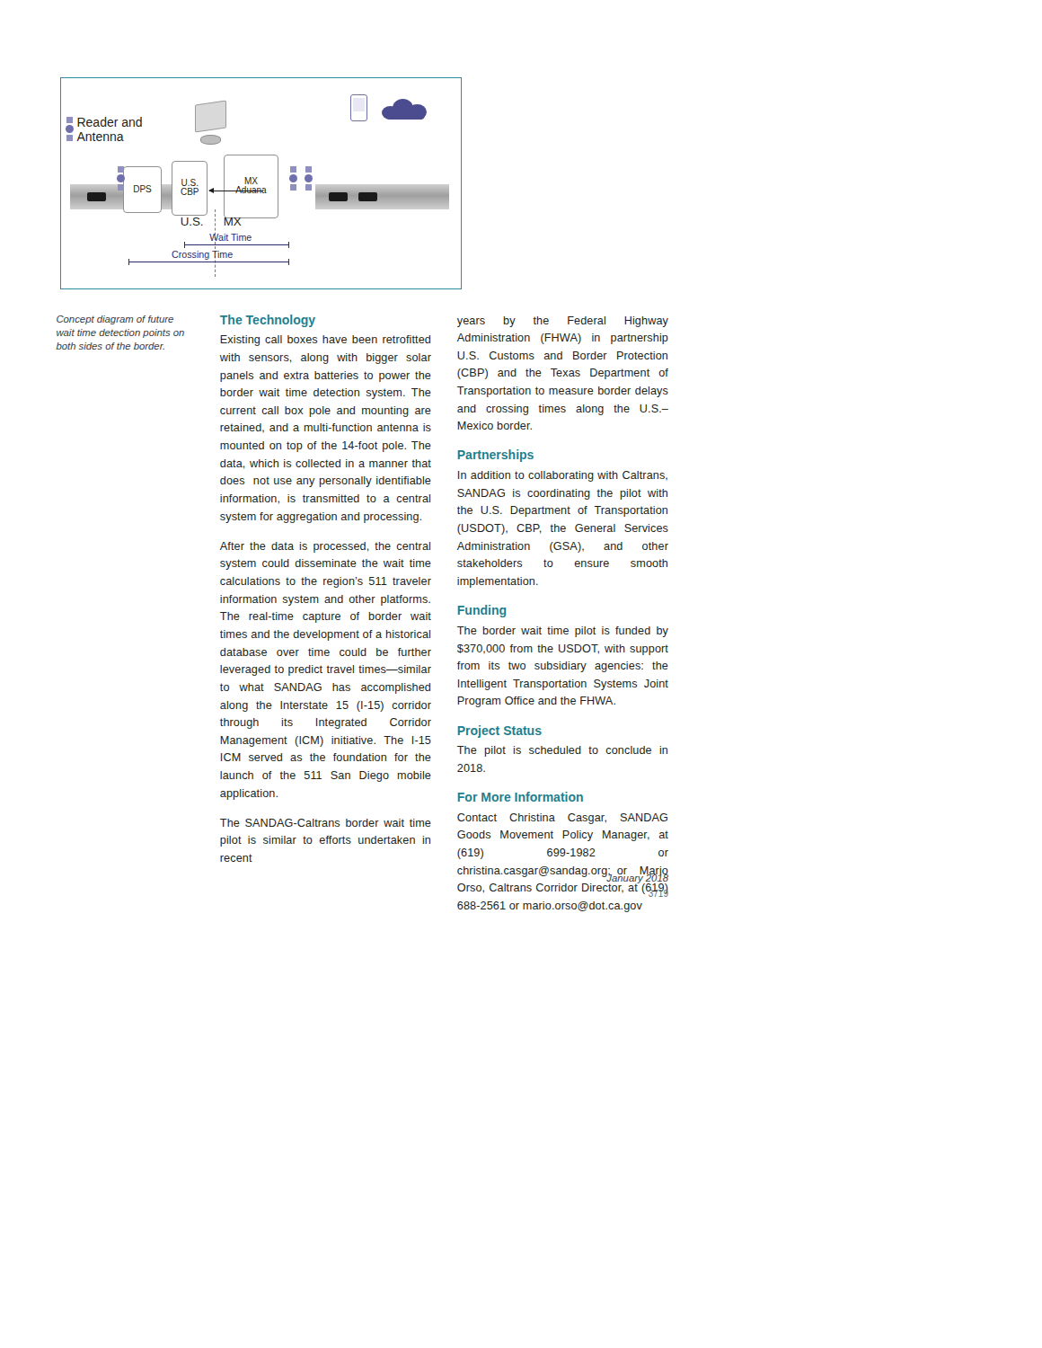Reader and
Antenna
DPS
U.S.
CBP
MX
Aduana
U.S.
MX
Wait Time
Crossing Time
Concept diagram of future wait time detection points on both sides of the border.
The Technology
Existing call boxes have been retrofitted with sensors, along with bigger solar panels and extra batteries to power the border wait time detection system. The current call box pole and mounting are retained, and a multi-function antenna is mounted on top of the 14-foot pole. The data, which is collected in a manner that does not use any personally identifiable information, is transmitted to a central system for aggregation and processing.
After the data is processed, the central system could disseminate the wait time calculations to the region’s 511 traveler information system and other platforms. The real-time capture of border wait times and the development of a historical database over time could be further leveraged to predict travel times—similar to what SANDAG has accomplished along the Interstate 15 (I-15) corridor through its Integrated Corridor Management (ICM) initiative. The I-15 ICM served as the foundation for the launch of the 511 San Diego mobile application.
The SANDAG-Caltrans border wait time pilot is similar to efforts undertaken in recent
years by the Federal Highway Administration (FHWA) in partnership U.S. Customs and Border Protection (CBP) and the Texas Department of Transportation to measure border delays and crossing times along the U.S.–Mexico border.
Partnerships
In addition to collaborating with Caltrans, SANDAG is coordinating the pilot with the U.S. Department of Transportation (USDOT), CBP, the General Services Administration (GSA), and other stakeholders to ensure smooth implementation.
Funding
The border wait time pilot is funded by $370,000 from the USDOT, with support from its two subsidiary agencies: the Intelligent Transportation Systems Joint Program Office and the FHWA.
Project Status
The pilot is scheduled to conclude in 2018.
For More Information
Contact Christina Casgar, SANDAG Goods Movement Policy Manager, at (619) 699-1982 or christina.casgar@sandag.org; or Mario Orso, Caltrans Corridor Director, at (619) 688-2561 or mario.orso@dot.ca.gov
January 2018
3719